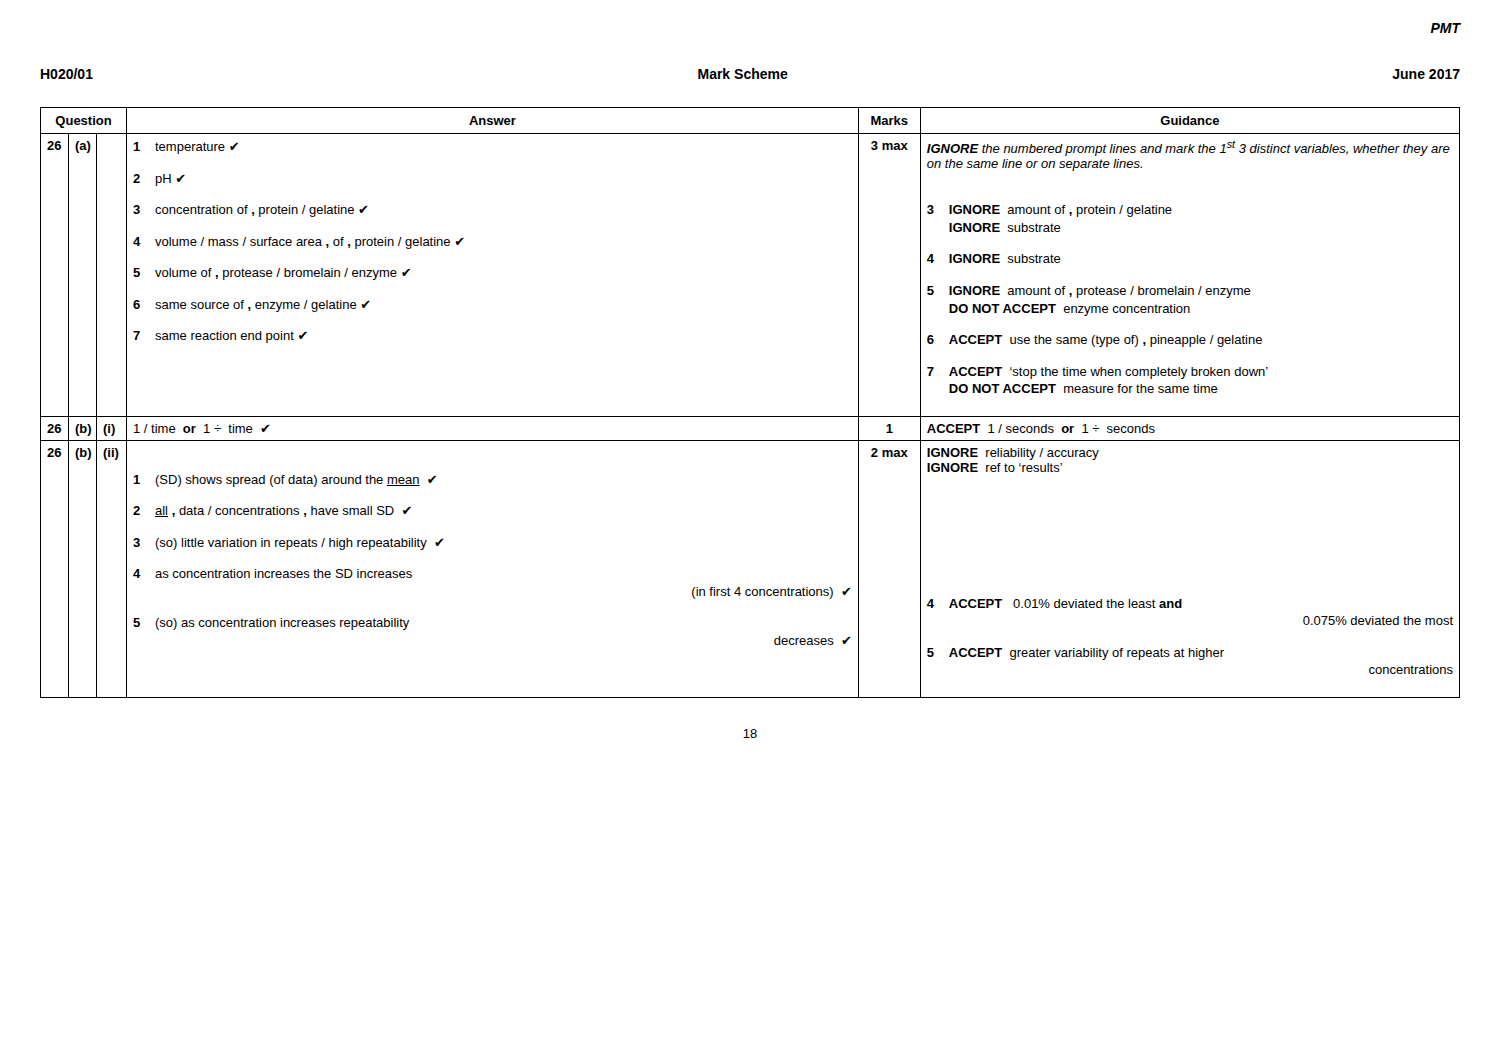PMT
H020/01
Mark Scheme
June 2017
| Question | Answer | Marks | Guidance |
| --- | --- | --- | --- |
| 26 | (a) | | 1 temperature ✔ 2 pH ✔ 3 concentration of , protein / gelatine ✔ 4 volume / mass / surface area , of , protein / gelatine ✔ 5 volume of , protease / bromelain / enzyme ✔ 6 same source of , enzyme / gelatine ✔ 7 same reaction end point ✔ | 3 max | IGNORE the numbered prompt lines and mark the 1 st 3 distinct variables, whether they are on the same line or on separate lines. 3 IGNORE amount of , protein / gelatine IGNORE substrate 4 IGNORE substrate 5 IGNORE amount of , protease / bromelain / enzyme DO NOT ACCEPT enzyme concentration 6 ACCEPT use the same (type of) , pineapple / gelatine 7 ACCEPT ‘stop the time when completely broken down’ DO NOT ACCEPT measure for the same time |
| 26 | (b) | (i) | 1 / time or 1 ÷ time ✔ | 1 | ACCEPT 1 / seconds or 1 ÷ seconds |
| 26 | (b) | (ii) | 1 (SD) shows spread (of data) around the mean ✔ 2 all , data / concentrations , have small SD ✔ 3 (so) little variation in repeats / high repeatability ✔ 4 as concentration increases the SD increases (in first 4 concentrations) ✔ 5 (so) as concentration increases repeatability decreases ✔ | 2 max | IGNORE reliability / accuracy IGNORE ref to ‘results’ 4 ACCEPT 0.01% deviated the least and 0.075% deviated the most 5 ACCEPT greater variability of repeats at higher concentrations |
18